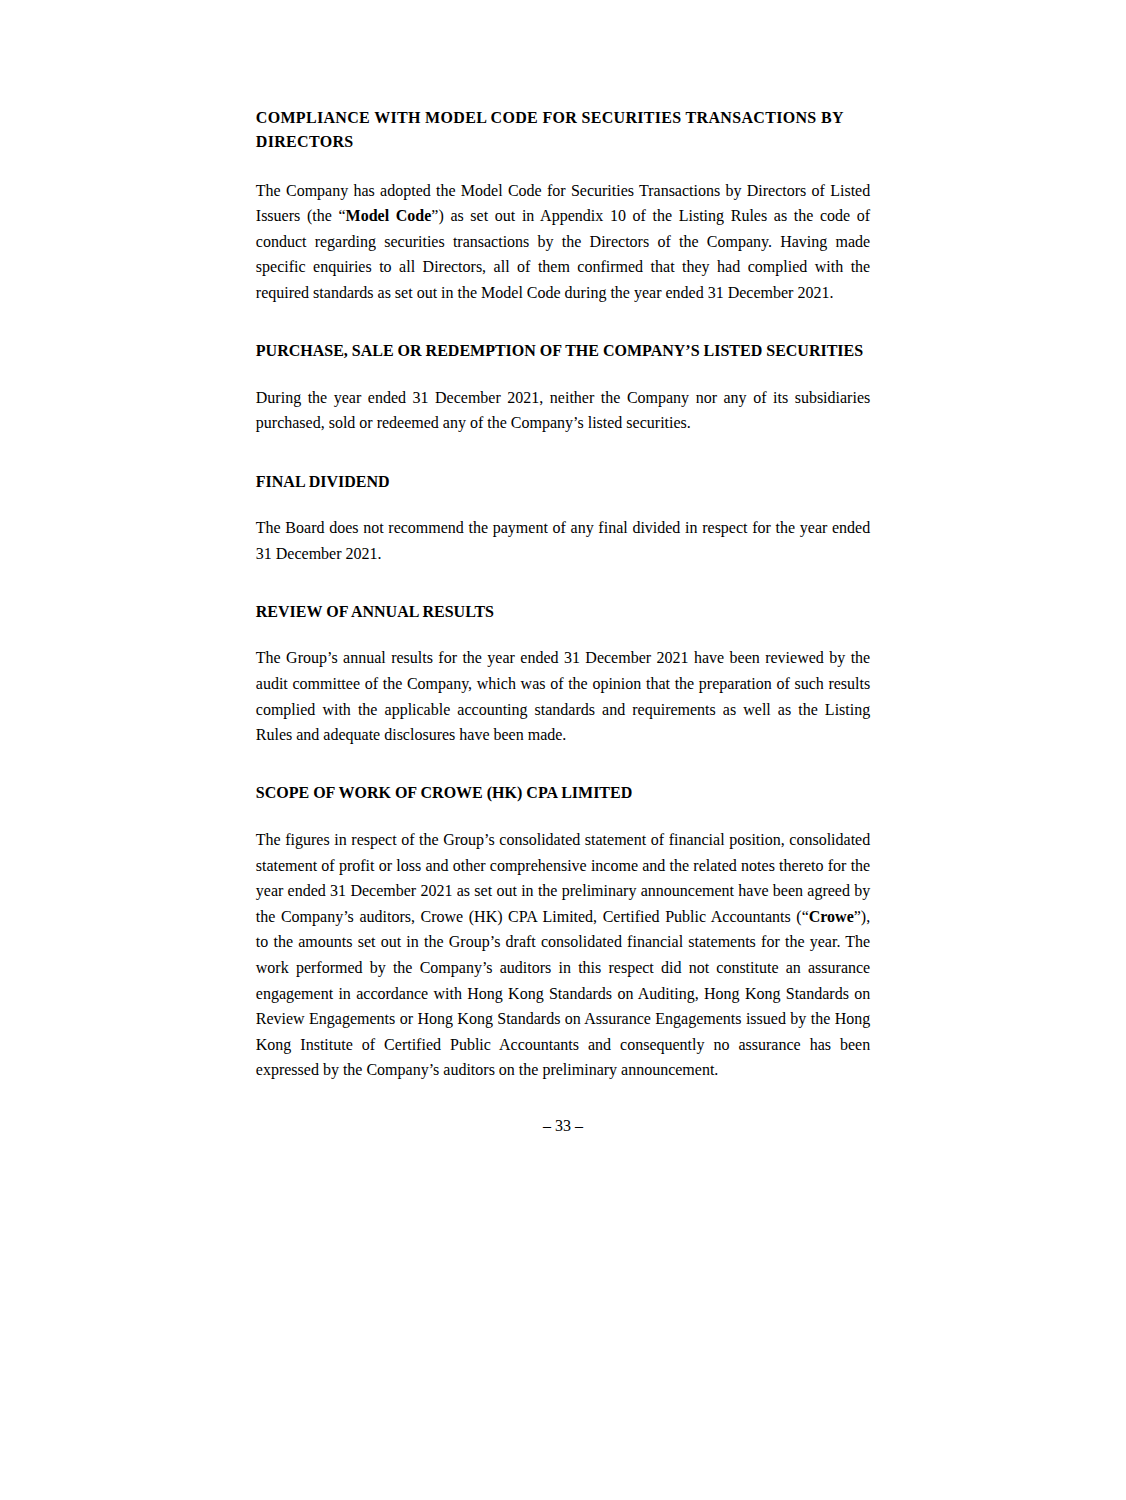COMPLIANCE WITH MODEL CODE FOR SECURITIES TRANSACTIONS BY DIRECTORS
The Company has adopted the Model Code for Securities Transactions by Directors of Listed Issuers (the “Model Code”) as set out in Appendix 10 of the Listing Rules as the code of conduct regarding securities transactions by the Directors of the Company. Having made specific enquiries to all Directors, all of them confirmed that they had complied with the required standards as set out in the Model Code during the year ended 31 December 2021.
PURCHASE, SALE OR REDEMPTION OF THE COMPANY’S LISTED SECURITIES
During the year ended 31 December 2021, neither the Company nor any of its subsidiaries purchased, sold or redeemed any of the Company’s listed securities.
FINAL DIVIDEND
The Board does not recommend the payment of any final divided in respect for the year ended 31 December 2021.
REVIEW OF ANNUAL RESULTS
The Group’s annual results for the year ended 31 December 2021 have been reviewed by the audit committee of the Company, which was of the opinion that the preparation of such results complied with the applicable accounting standards and requirements as well as the Listing Rules and adequate disclosures have been made.
SCOPE OF WORK OF CROWE (HK) CPA LIMITED
The figures in respect of the Group’s consolidated statement of financial position, consolidated statement of profit or loss and other comprehensive income and the related notes thereto for the year ended 31 December 2021 as set out in the preliminary announcement have been agreed by the Company’s auditors, Crowe (HK) CPA Limited, Certified Public Accountants (“Crowe”), to the amounts set out in the Group’s draft consolidated financial statements for the year. The work performed by the Company’s auditors in this respect did not constitute an assurance engagement in accordance with Hong Kong Standards on Auditing, Hong Kong Standards on Review Engagements or Hong Kong Standards on Assurance Engagements issued by the Hong Kong Institute of Certified Public Accountants and consequently no assurance has been expressed by the Company’s auditors on the preliminary announcement.
– 33 –